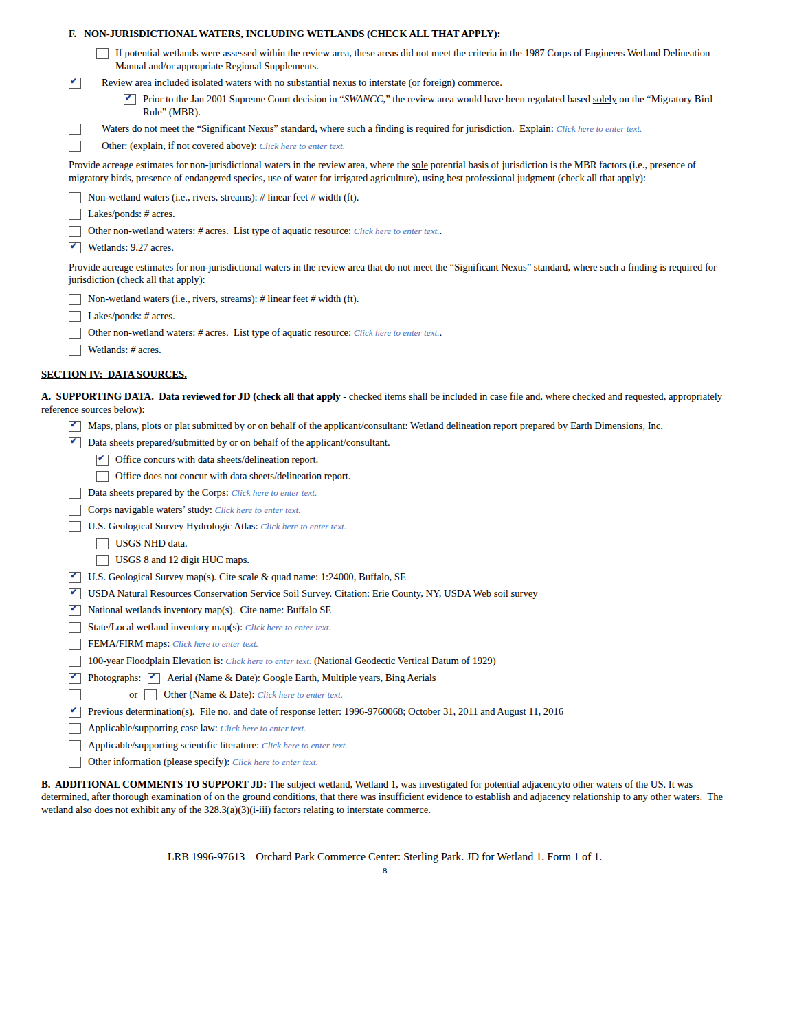F. NON-JURISDICTIONAL WATERS, INCLUDING WETLANDS (CHECK ALL THAT APPLY):
If potential wetlands were assessed within the review area, these areas did not meet the criteria in the 1987 Corps of Engineers Wetland Delineation Manual and/or appropriate Regional Supplements.
Review area included isolated waters with no substantial nexus to interstate (or foreign) commerce.
Prior to the Jan 2001 Supreme Court decision in “SWANCC,” the review area would have been regulated based solely on the “Migratory Bird Rule” (MBR).
Waters do not meet the “Significant Nexus” standard, where such a finding is required for jurisdiction. Explain: Click here to enter text.
Other: (explain, if not covered above): Click here to enter text.
Provide acreage estimates for non-jurisdictional waters in the review area, where the sole potential basis of jurisdiction is the MBR factors (i.e., presence of migratory birds, presence of endangered species, use of water for irrigated agriculture), using best professional judgment (check all that apply):
Non-wetland waters (i.e., rivers, streams): # linear feet # width (ft).
Lakes/ponds: # acres.
Other non-wetland waters: # acres. List type of aquatic resource: Click here to enter text..
Wetlands: 9.27 acres.
Provide acreage estimates for non-jurisdictional waters in the review area that do not meet the “Significant Nexus” standard, where such a finding is required for jurisdiction (check all that apply):
Non-wetland waters (i.e., rivers, streams): # linear feet # width (ft).
Lakes/ponds: # acres.
Other non-wetland waters: # acres. List type of aquatic resource: Click here to enter text..
Wetlands: # acres.
SECTION IV: DATA SOURCES.
A. SUPPORTING DATA. Data reviewed for JD (check all that apply - checked items shall be included in case file and, where checked and requested, appropriately reference sources below):
Maps, plans, plots or plat submitted by or on behalf of the applicant/consultant: Wetland delineation report prepared by Earth Dimensions, Inc.
Data sheets prepared/submitted by or on behalf of the applicant/consultant.
Office concurs with data sheets/delineation report.
Office does not concur with data sheets/delineation report.
Data sheets prepared by the Corps: Click here to enter text.
Corps navigable waters’ study: Click here to enter text.
U.S. Geological Survey Hydrologic Atlas: Click here to enter text.
USGS NHD data.
USGS 8 and 12 digit HUC maps.
U.S. Geological Survey map(s). Cite scale & quad name: 1:24000, Buffalo, SE
USDA Natural Resources Conservation Service Soil Survey. Citation: Erie County, NY, USDA Web soil survey
National wetlands inventory map(s). Cite name: Buffalo SE
State/Local wetland inventory map(s): Click here to enter text.
FEMA/FIRM maps: Click here to enter text.
100-year Floodplain Elevation is: Click here to enter text. (National Geodectic Vertical Datum of 1929)
Photographs: Aerial (Name & Date): Google Earth, Multiple years, Bing Aerials
or Other (Name & Date): Click here to enter text.
Previous determination(s). File no. and date of response letter: 1996-9760068; October 31, 2011 and August 11, 2016
Applicable/supporting case law: Click here to enter text.
Applicable/supporting scientific literature: Click here to enter text.
Other information (please specify): Click here to enter text.
B. ADDITIONAL COMMENTS TO SUPPORT JD: The subject wetland, Wetland 1, was investigated for potential adjacencyto other waters of the US. It was determined, after thorough examination of on the ground conditions, that there was insufficient evidence to establish and adjacency relationship to any other waters. The wetland also does not exhibit any of the 328.3(a)(3)(i-iii) factors relating to interstate commerce.
LRB 1996-97613 – Orchard Park Commerce Center: Sterling Park. JD for Wetland 1. Form 1 of 1.
-8-